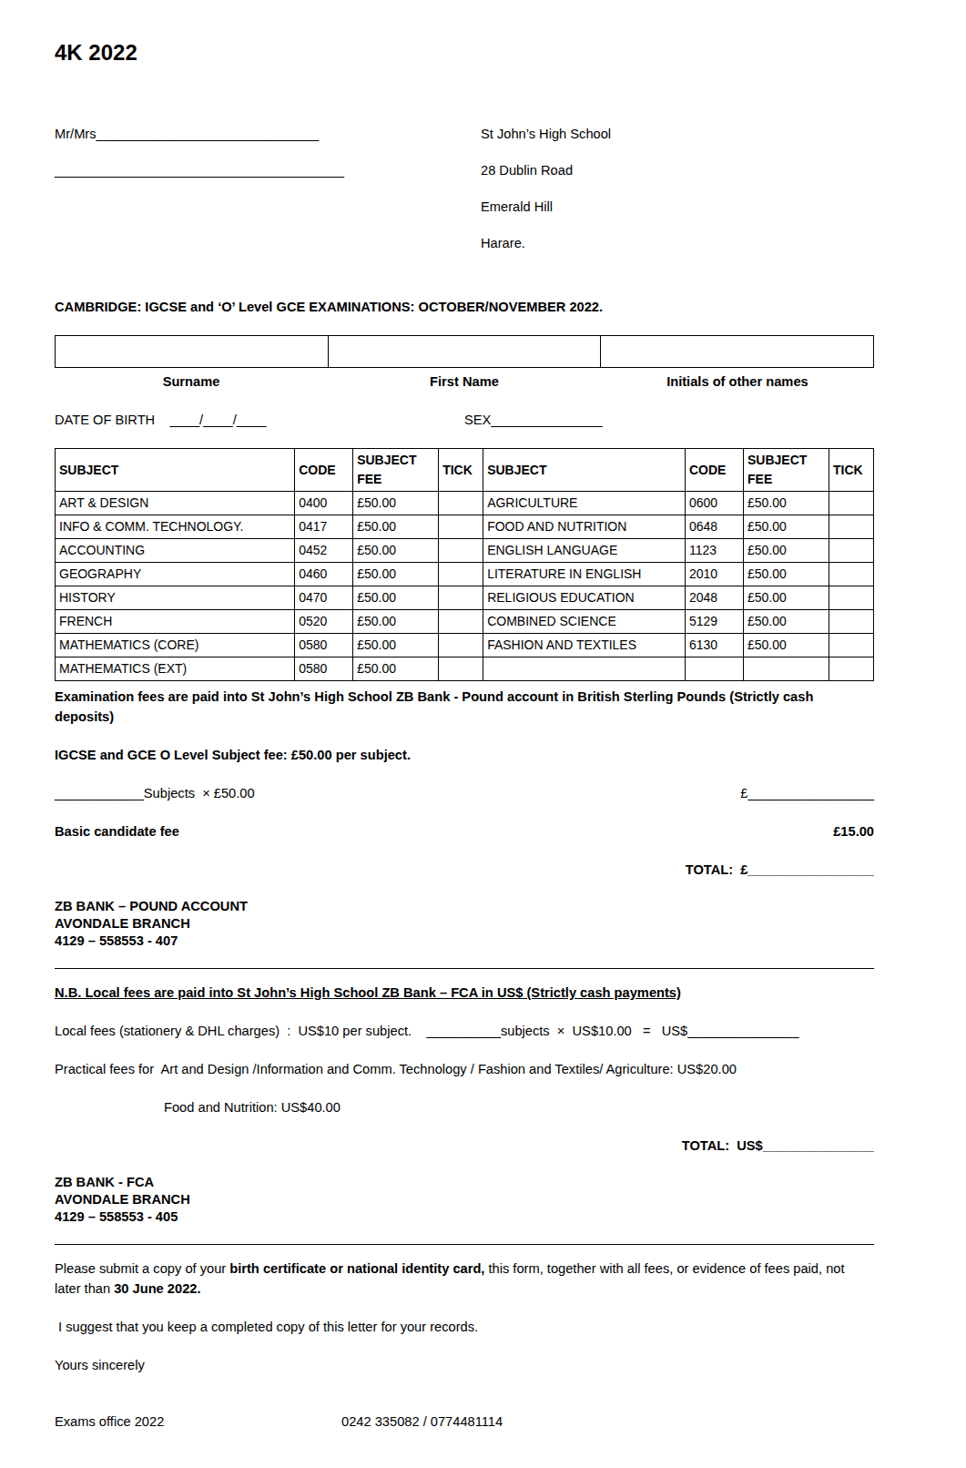4K 2022
Mr/Mrs______________________________
_______________________________________
St John’s High School
28 Dublin Road
Emerald Hill
Harare.
CAMBRIDGE: IGCSE and ‘O’ Level GCE EXAMINATIONS: OCTOBER/NOVEMBER 2022.
Surname
First Name
Initials of other names
DATE OF BIRTH ____/____/____
SEX_______________
| SUBJECT | CODE | SUBJECT FEE | TICK | SUBJECT | CODE | SUBJECT FEE | TICK |
| --- | --- | --- | --- | --- | --- | --- | --- |
| ART & DESIGN | 0400 | £50.00 | | AGRICULTURE | 0600 | £50.00 | |
| INFO & COMM. TECHNOLOGY. | 0417 | £50.00 | | FOOD AND NUTRITION | 0648 | £50.00 | |
| ACCOUNTING | 0452 | £50.00 | | ENGLISH LANGUAGE | 1123 | £50.00 | |
| GEOGRAPHY | 0460 | £50.00 | | LITERATURE IN ENGLISH | 2010 | £50.00 | |
| HISTORY | 0470 | £50.00 | | RELIGIOUS EDUCATION | 2048 | £50.00 | |
| FRENCH | 0520 | £50.00 | | COMBINED SCIENCE | 5129 | £50.00 | |
| MATHEMATICS (CORE) | 0580 | £50.00 | | FASHION AND TEXTILES | 6130 | £50.00 | |
| MATHEMATICS (EXT) | 0580 | £50.00 | | | | | |
Examination fees are paid into St John’s High School ZB Bank - Pound account in British Sterling Pounds (Strictly cash deposits)
IGCSE and GCE O Level Subject fee: £50.00 per subject.
____________Subjects × £50.00
£_________________
Basic candidate fee
£15.00
TOTAL: £_________________
ZB BANK – POUND ACCOUNT
AVONDALE BRANCH
4129 – 558553 - 407
N.B. Local fees are paid into St John’s High School ZB Bank – FCA in US$ (Strictly cash payments)
Local fees (stationery & DHL charges) : US$10 per subject. __________subjects × US$10.00 = US$_______________
Practical fees for Art and Design /Information and Comm. Technology / Fashion and Textiles/ Agriculture: US$20.00
Food and Nutrition: US$40.00
TOTAL: US$_______________
ZB BANK - FCA
AVONDALE BRANCH
4129 – 558553 - 405
Please submit a copy of your birth certificate or national identity card, this form, together with all fees, or evidence of fees paid, not later than 30 June 2022.
I suggest that you keep a completed copy of this letter for your records.
Yours sincerely
Exams office 2022
0242 335082 / 0774481114